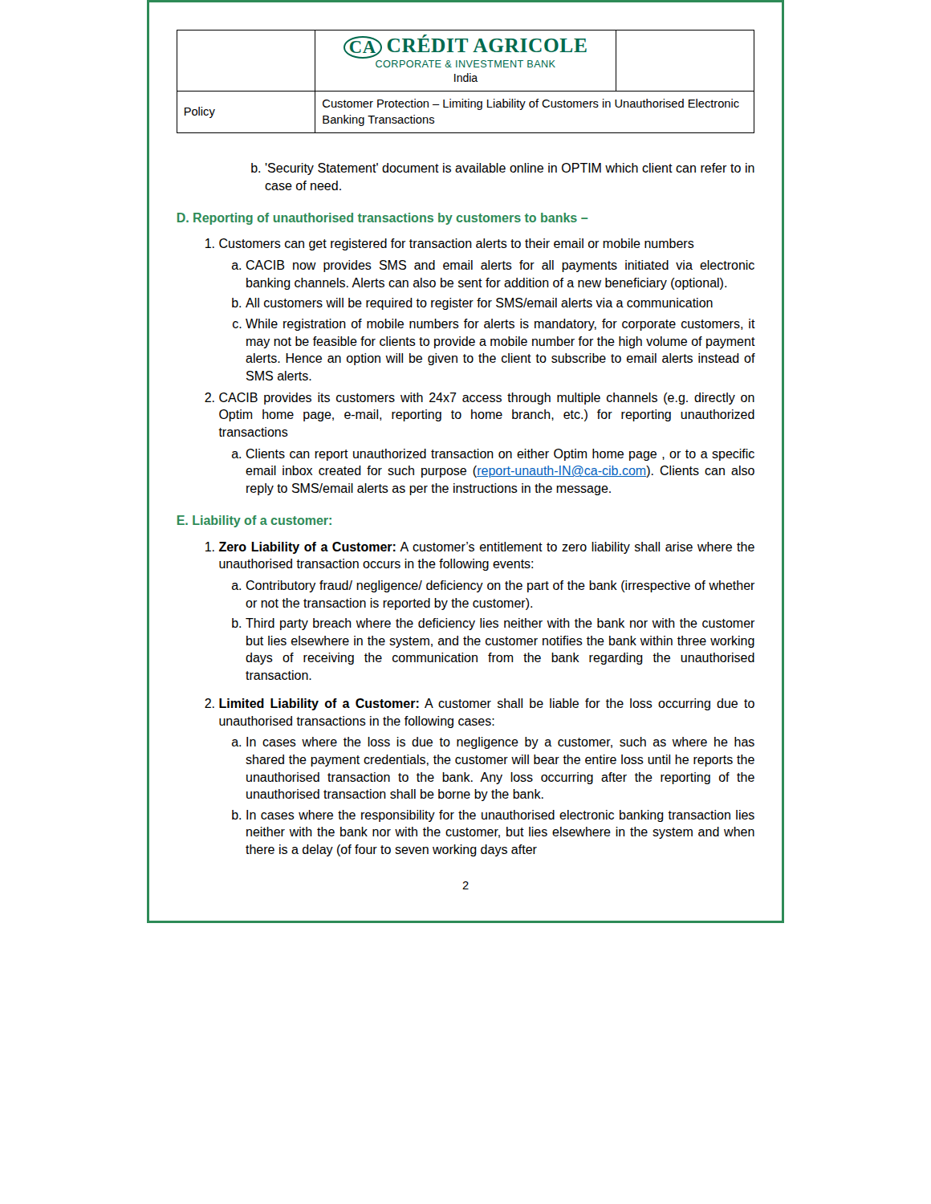| | CA CRÉDIT AGRICOLE CORPORATE & INVESTMENT BANK India | |
| Policy | Customer Protection – Limiting Liability of Customers in Unauthorised Electronic Banking Transactions |
'Security Statement' document is available online in OPTIM which client can refer to in case of need.
D. Reporting of unauthorised transactions by customers to banks –
Customers can get registered for transaction alerts to their email or mobile numbers
CACIB now provides SMS and email alerts for all payments initiated via electronic banking channels. Alerts can also be sent for addition of a new beneficiary (optional).
All customers will be required to register for SMS/email alerts via a communication
While registration of mobile numbers for alerts is mandatory, for corporate customers, it may not be feasible for clients to provide a mobile number for the high volume of payment alerts. Hence an option will be given to the client to subscribe to email alerts instead of SMS alerts.
CACIB provides its customers with 24x7 access through multiple channels (e.g. directly on Optim home page, e-mail, reporting to home branch, etc.) for reporting unauthorized transactions
Clients can report unauthorized transaction on either Optim home page , or to a specific email inbox created for such purpose (report-unauth-IN@ca-cib.com). Clients can also reply to SMS/email alerts as per the instructions in the message.
E. Liability of a customer:
Zero Liability of a Customer: A customer’s entitlement to zero liability shall arise where the unauthorised transaction occurs in the following events:
Contributory fraud/ negligence/ deficiency on the part of the bank (irrespective of whether or not the transaction is reported by the customer).
Third party breach where the deficiency lies neither with the bank nor with the customer but lies elsewhere in the system, and the customer notifies the bank within three working days of receiving the communication from the bank regarding the unauthorised transaction.
Limited Liability of a Customer: A customer shall be liable for the loss occurring due to unauthorised transactions in the following cases:
In cases where the loss is due to negligence by a customer, such as where he has shared the payment credentials, the customer will bear the entire loss until he reports the unauthorised transaction to the bank. Any loss occurring after the reporting of the unauthorised transaction shall be borne by the bank.
In cases where the responsibility for the unauthorised electronic banking transaction lies neither with the bank nor with the customer, but lies elsewhere in the system and when there is a delay (of four to seven working days after
2